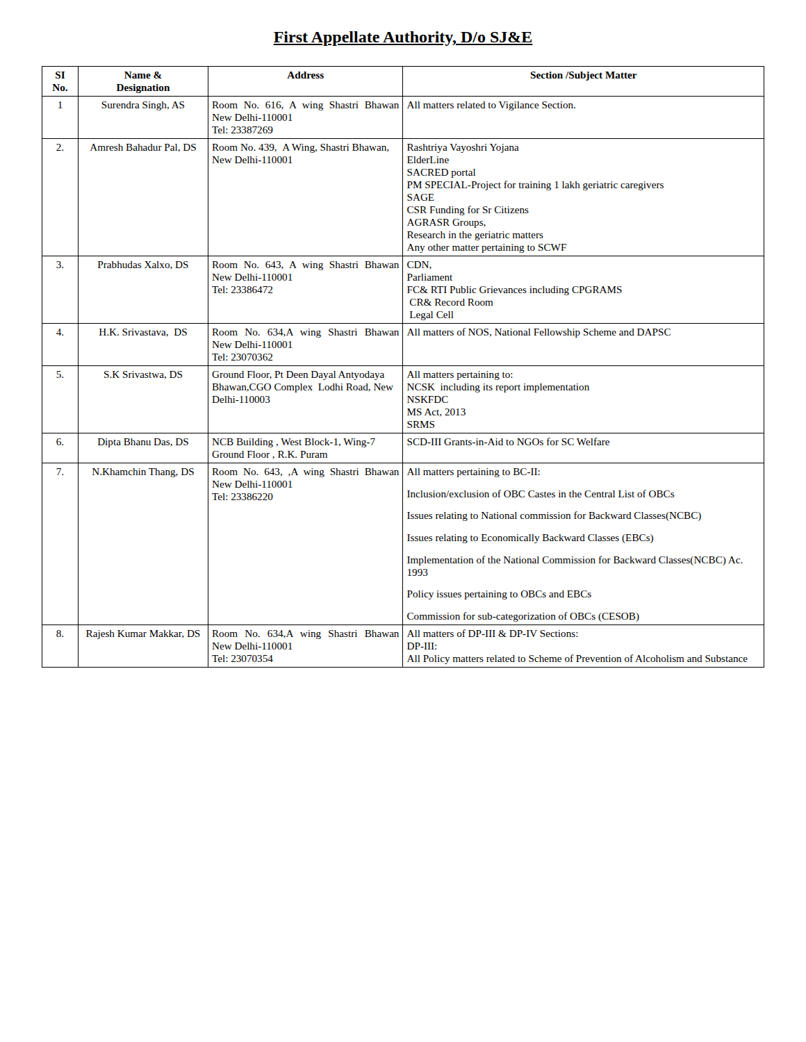First Appellate Authority, D/o SJ&E
| SI No. | Name & Designation | Address | Section /Subject Matter |
| --- | --- | --- | --- |
| 1 | Surendra Singh, AS | Room No. 616, A wing Shastri Bhawan New Delhi-110001 Tel: 23387269 | All matters related to Vigilance Section. |
| 2. | Amresh Bahadur Pal, DS | Room No. 439, A Wing, Shastri Bhawan, New Delhi-110001 | Rashtriya Vayoshri Yojana ElderLine SACRED portal PM SPECIAL-Project for training 1 lakh geriatric caregivers SAGE CSR Funding for Sr Citizens AGRASR Groups, Research in the geriatric matters Any other matter pertaining to SCWF |
| 3. | Prabhudas Xalxo, DS | Room No. 643, A wing Shastri Bhawan New Delhi-110001 Tel: 23386472 | CDN, Parliament FC& RTI Public Grievances including CPGRAMS CR& Record Room Legal Cell |
| 4. | H.K. Srivastava, DS | Room No. 634,A wing Shastri Bhawan New Delhi-110001 Tel: 23070362 | All matters of NOS, National Fellowship Scheme and DAPSC |
| 5. | S.K Srivastwa, DS | Ground Floor, Pt Deen Dayal Antyodaya Bhawan,CGO Complex Lodhi Road, New Delhi-110003 | All matters pertaining to: NCSK including its report implementation NSKFDC MS Act, 2013 SRMS |
| 6. | Dipta Bhanu Das, DS | NCB Building , West Block-1, Wing-7 Ground Floor , R.K. Puram | SCD-III Grants-in-Aid to NGOs for SC Welfare |
| 7. | N.Khamchin Thang, DS | Room No. 643, ,A wing Shastri Bhawan New Delhi-110001 Tel: 23386220 | All matters pertaining to BC-II: Inclusion/exclusion of OBC Castes in the Central List of OBCs Issues relating to National commission for Backward Classes(NCBC) Issues relating to Economically Backward Classes (EBCs) Implementation of the National Commission for Backward Classes(NCBC) Ac. 1993 Policy issues pertaining to OBCs and EBCs Commission for sub-categorization of OBCs (CESOB) |
| 8. | Rajesh Kumar Makkar, DS | Room No. 634,A wing Shastri Bhawan New Delhi-110001 Tel: 23070354 | All matters of DP-III & DP-IV Sections: DP-III: All Policy matters related to Scheme of Prevention of Alcoholism and Substance |